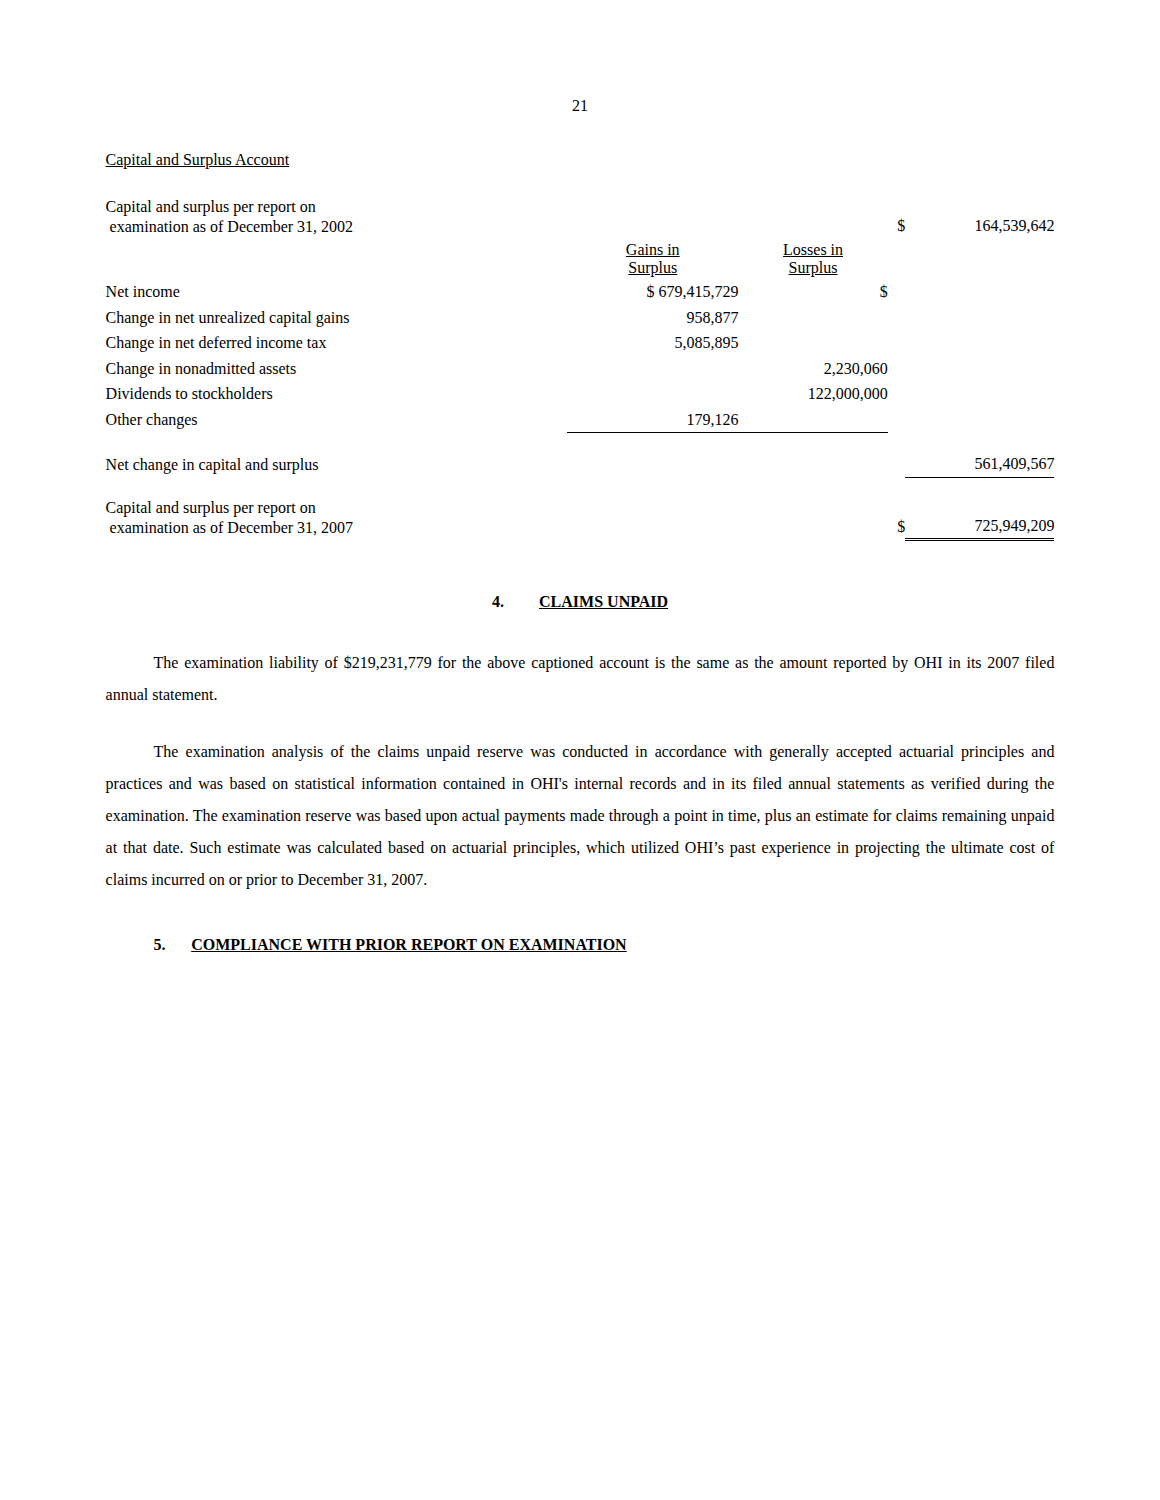21
Capital and Surplus Account
| Capital and surplus per report on examination as of December 31, 2002 | | | $ | 164,539,642 |
| | Gains in Surplus | Losses in Surplus | | |
| Net income | $ 679,415,729 | $ | | |
| Change in net unrealized capital gains | 958,877 | | | |
| Change in net deferred income tax | 5,085,895 | | | |
| Change in nonadmitted assets | | 2,230,060 | | |
| Dividends to stockholders | | 122,000,000 | | |
| Other changes | 179,126 | | | |
| Net change in capital and surplus | | | | 561,409,567 |
| Capital and surplus per report on examination as of December 31, 2007 | | | $ | 725,949,209 |
4. CLAIMS UNPAID
The examination liability of $219,231,779 for the above captioned account is the same as the amount reported by OHI in its 2007 filed annual statement.
The examination analysis of the claims unpaid reserve was conducted in accordance with generally accepted actuarial principles and practices and was based on statistical information contained in OHI's internal records and in its filed annual statements as verified during the examination. The examination reserve was based upon actual payments made through a point in time, plus an estimate for claims remaining unpaid at that date. Such estimate was calculated based on actuarial principles, which utilized OHI’s past experience in projecting the ultimate cost of claims incurred on or prior to December 31, 2007.
5. COMPLIANCE WITH PRIOR REPORT ON EXAMINATION